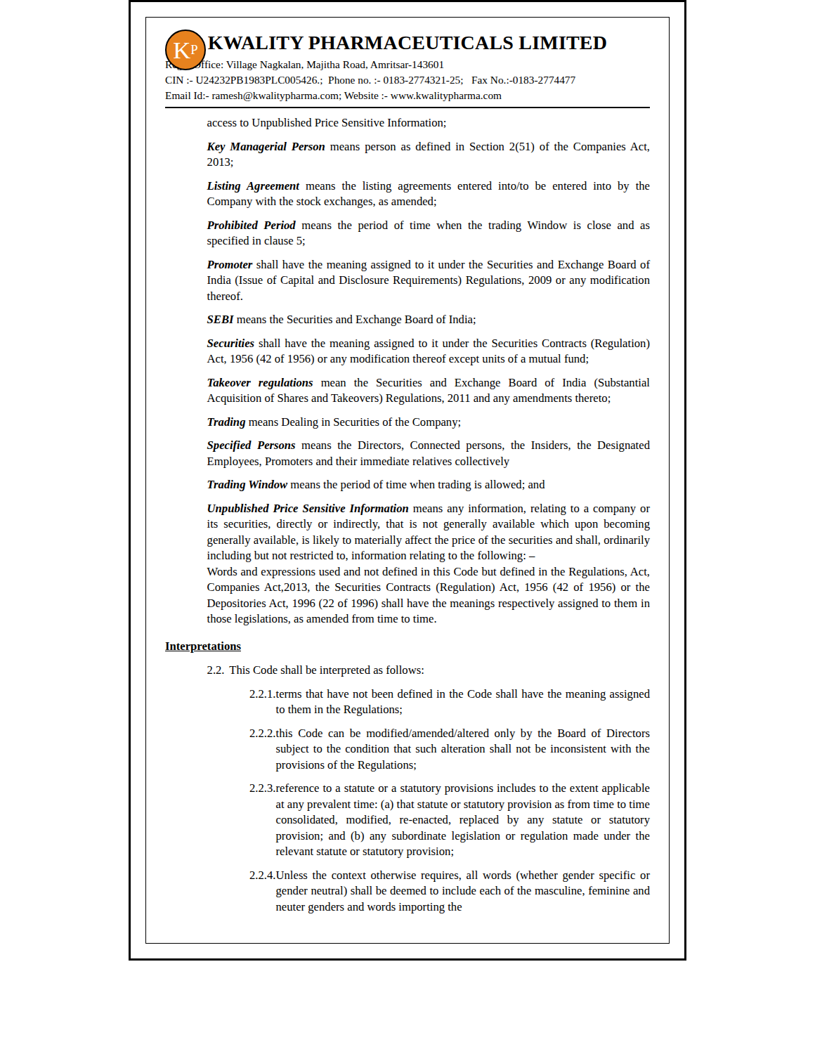KP
KWALITY PHARMACEUTICALS LIMITED
Regd. Office: Village Nagkalan, Majitha Road, Amritsar-143601
CIN :- U24232PB1983PLC005426.; Phone no. :- 0183-2774321-25; Fax No.:-0183-2774477
Email Id:- ramesh@kwalitypharma.com; Website :- www.kwalitypharma.com
access to Unpublished Price Sensitive Information;
Key Managerial Person means person as defined in Section 2(51) of the Companies Act, 2013;
Listing Agreement means the listing agreements entered into/to be entered into by the Company with the stock exchanges, as amended;
Prohibited Period means the period of time when the trading Window is close and as specified in clause 5;
Promoter shall have the meaning assigned to it under the Securities and Exchange Board of India (Issue of Capital and Disclosure Requirements) Regulations, 2009 or any modification thereof.
SEBI means the Securities and Exchange Board of India;
Securities shall have the meaning assigned to it under the Securities Contracts (Regulation) Act, 1956 (42 of 1956) or any modification thereof except units of a mutual fund;
Takeover regulations mean the Securities and Exchange Board of India (Substantial Acquisition of Shares and Takeovers) Regulations, 2011 and any amendments thereto;
Trading means Dealing in Securities of the Company;
Specified Persons means the Directors, Connected persons, the Insiders, the Designated Employees, Promoters and their immediate relatives collectively
Trading Window means the period of time when trading is allowed; and
Unpublished Price Sensitive Information means any information, relating to a company or its securities, directly or indirectly, that is not generally available which upon becoming generally available, is likely to materially affect the price of the securities and shall, ordinarily including but not restricted to, information relating to the following: –
Words and expressions used and not defined in this Code but defined in the Regulations, Act, Companies Act,2013, the Securities Contracts (Regulation) Act, 1956 (42 of 1956) or the Depositories Act, 1996 (22 of 1996) shall have the meanings respectively assigned to them in those legislations, as amended from time to time.
Interpretations
2.2.
This Code shall be interpreted as follows:
2.2.1.
terms that have not been defined in the Code shall have the meaning assigned to them in the Regulations;
2.2.2.
this Code can be modified/amended/altered only by the Board of Directors subject to the condition that such alteration shall not be inconsistent with the provisions of the Regulations;
2.2.3.
reference to a statute or a statutory provisions includes to the extent applicable at any prevalent time: (a) that statute or statutory provision as from time to time consolidated, modified, re-enacted, replaced by any statute or statutory provision; and (b) any subordinate legislation or regulation made under the relevant statute or statutory provision;
2.2.4.
Unless the context otherwise requires, all words (whether gender specific or gender neutral) shall be deemed to include each of the masculine, feminine and neuter genders and words importing the